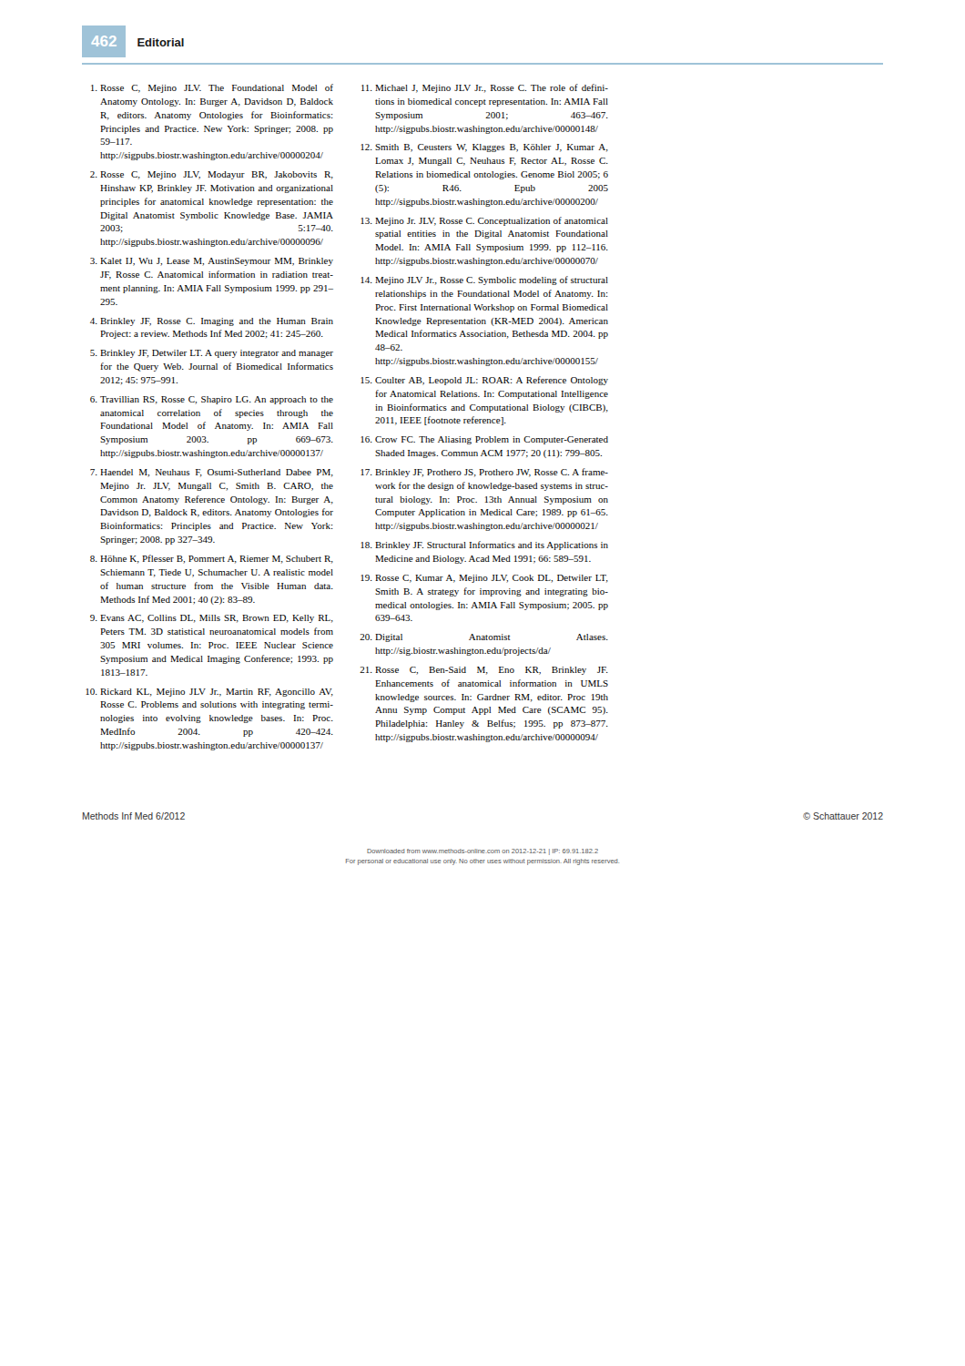462
Editorial
Rosse C, Mejino JLV. The Foundational Model of Anatomy Ontology. In: Burger A, Davidson D, Baldock R, editors. Anatomy Ontologies for Bioinformatics: Principles and Practice. New York: Springer; 2008. pp 59–117. http://sigpubs.biostr.washington.edu/archive/00000204/
Rosse C, Mejino JLV, Modayur BR, Jakobovits R, Hinshaw KP, Brinkley JF. Motivation and organizational principles for anatomical knowledge representation: the Digital Anatomist Symbolic Knowledge Base. JAMIA 2003; 5:17–40. http://sigpubs.biostr.washington.edu/archive/00000096/
Kalet IJ, Wu J, Lease M, AustinSeymour MM, Brinkley JF, Rosse C. Anatomical information in radiation treatment planning. In: AMIA Fall Symposium 1999. pp 291–295.
Brinkley JF, Rosse C. Imaging and the Human Brain Project: a review. Methods Inf Med 2002; 41: 245–260.
Brinkley JF, Detwiler LT. A query integrator and manager for the Query Web. Journal of Biomedical Informatics 2012; 45: 975–991.
Travillian RS, Rosse C, Shapiro LG. An approach to the anatomical correlation of species through the Foundational Model of Anatomy. In: AMIA Fall Symposium 2003. pp 669–673. http://sigpubs.biostr.washington.edu/archive/00000137/
Haendel M, Neuhaus F, Osumi-Sutherland Dabee PM, Mejino Jr. JLV, Mungall C, Smith B. CARO, the Common Anatomy Reference Ontology. In: Burger A, Davidson D, Baldock R, editors. Anatomy Ontologies for Bioinformatics: Principles and Practice. New York: Springer; 2008. pp 327–349.
Höhne K, Pflesser B, Pommert A, Riemer M, Schubert R, Schiemann T, Tiede U, Schumacher U. A realistic model of human structure from the Visible Human data. Methods Inf Med 2001; 40 (2): 83–89.
Evans AC, Collins DL, Mills SR, Brown ED, Kelly RL, Peters TM. 3D statistical neuroanatomical models from 305 MRI volumes. In: Proc. IEEE Nuclear Science Symposium and Medical Imaging Conference; 1993. pp 1813–1817.
Rickard KL, Mejino JLV Jr., Martin RF, Agoncillo AV, Rosse C. Problems and solutions with integrating terminologies into evolving knowledge bases. In: Proc. MedInfo 2004. pp 420–424. http://sigpubs.biostr.washington.edu/archive/00000137/
Michael J, Mejino JLV Jr., Rosse C. The role of definitions in biomedical concept representation. In: AMIA Fall Symposium 2001; 463–467. http://sigpubs.biostr.washington.edu/archive/00000148/
Smith B, Ceusters W, Klagges B, Köhler J, Kumar A, Lomax J, Mungall C, Neuhaus F, Rector AL, Rosse C. Relations in biomedical ontologies. Genome Biol 2005; 6 (5): R46. Epub 2005 http://sigpubs.biostr.washington.edu/archive/00000200/
Mejino Jr. JLV, Rosse C. Conceptualization of anatomical spatial entities in the Digital Anatomist Foundational Model. In: AMIA Fall Symposium 1999. pp 112–116. http://sigpubs.biostr.washington.edu/archive/00000070/
Mejino JLV Jr., Rosse C. Symbolic modeling of structural relationships in the Foundational Model of Anatomy. In: Proc. First International Workshop on Formal Biomedical Knowledge Representation (KR-MED 2004). American Medical Informatics Association, Bethesda MD. 2004. pp 48–62. http://sigpubs.biostr.washington.edu/archive/00000155/
Coulter AB, Leopold JL: ROAR: A Reference Ontology for Anatomical Relations. In: Computational Intelligence in Bioinformatics and Computational Biology (CIBCB), 2011, IEEE [footnote reference].
Crow FC. The Aliasing Problem in Computer-Generated Shaded Images. Commun ACM 1977; 20 (11): 799–805.
Brinkley JF, Prothero JS, Prothero JW, Rosse C. A framework for the design of knowledge-based systems in structural biology. In: Proc. 13th Annual Symposium on Computer Application in Medical Care; 1989. pp 61–65. http://sigpubs.biostr.washington.edu/archive/00000021/
Brinkley JF. Structural Informatics and its Applications in Medicine and Biology. Acad Med 1991; 66: 589–591.
Rosse C, Kumar A, Mejino JLV, Cook DL, Detwiler LT, Smith B. A strategy for improving and integrating biomedical ontologies. In: AMIA Fall Symposium; 2005. pp 639–643.
Digital Anatomist Atlases. http://sig.biostr.washington.edu/projects/da/
Rosse C, Ben-Said M, Eno KR, Brinkley JF. Enhancements of anatomical information in UMLS knowledge sources. In: Gardner RM, editor. Proc 19th Annu Symp Comput Appl Med Care (SCAMC 95). Philadelphia: Hanley & Belfus; 1995. pp 873–877. http://sigpubs.biostr.washington.edu/archive/00000094/
Methods Inf Med 6/2012
© Schattauer 2012
Downloaded from www.methods-online.com on 2012-12-21 | IP: 69.91.182.2
For personal or educational use only. No other uses without permission. All rights reserved.